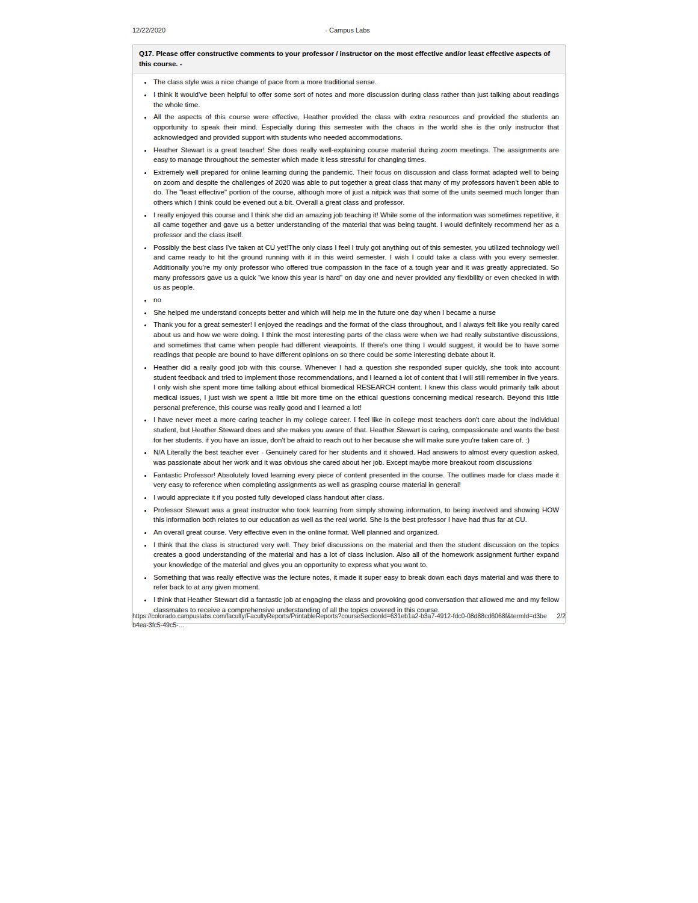12/22/2020
- Campus Labs
Q17. Please offer constructive comments to your professor / instructor on the most effective and/or least effective aspects of this course. -
The class style was a nice change of pace from a more traditional sense.
I think it would've been helpful to offer some sort of notes and more discussion during class rather than just talking about readings the whole time.
All the aspects of this course were effective, Heather provided the class with extra resources and provided the students an opportunity to speak their mind. Especially during this semester with the chaos in the world she is the only instructor that acknowledged and provided support with students who needed accommodations.
Heather Stewart is a great teacher! She does really well-explaining course material during zoom meetings. The assignments are easy to manage throughout the semester which made it less stressful for changing times.
Extremely well prepared for online learning during the pandemic. Their focus on discussion and class format adapted well to being on zoom and despite the challenges of 2020 was able to put together a great class that many of my professors haven't been able to do. The "least effective" portion of the course, although more of just a nitpick was that some of the units seemed much longer than others which I think could be evened out a bit. Overall a great class and professor.
I really enjoyed this course and I think she did an amazing job teaching it! While some of the information was sometimes repetitive, it all came together and gave us a better understanding of the material that was being taught. I would definitely recommend her as a professor and the class itself.
Possibly the best class I've taken at CU yet!The only class I feel I truly got anything out of this semester, you utilized technology well and came ready to hit the ground running with it in this weird semester. I wish I could take a class with you every semester. Additionally you're my only professor who offered true compassion in the face of a tough year and it was greatly appreciated. So many professors gave us a quick "we know this year is hard" on day one and never provided any flexibility or even checked in with us as people.
no
She helped me understand concepts better and which will help me in the future one day when I became a nurse
Thank you for a great semester! I enjoyed the readings and the format of the class throughout, and I always felt like you really cared about us and how we were doing. I think the most interesting parts of the class were when we had really substantive discussions, and sometimes that came when people had different viewpoints. If there's one thing I would suggest, it would be to have some readings that people are bound to have different opinions on so there could be some interesting debate about it.
Heather did a really good job with this course. Whenever I had a question she responded super quickly, she took into account student feedback and tried to implement those recommendations, and I learned a lot of content that I will still remember in five years. I only wish she spent more time talking about ethical biomedical RESEARCH content. I knew this class would primarily talk about medical issues, I just wish we spent a little bit more time on the ethical questions concerning medical research. Beyond this little personal preference, this course was really good and I learned a lot!
I have never meet a more caring teacher in my college career. I feel like in college most teachers don't care about the individual student, but Heather Steward does and she makes you aware of that. Heather Stewart is caring, compassionate and wants the best for her students. if you have an issue, don't be afraid to reach out to her because she will make sure you're taken care of. :)
N/A Literally the best teacher ever - Genuinely cared for her students and it showed. Had answers to almost every question asked, was passionate about her work and it was obvious she cared about her job. Except maybe more breakout room discussions
Fantastic Professor! Absolutely loved learning every piece of content presented in the course. The outlines made for class made it very easy to reference when completing assignments as well as grasping course material in general!
I would appreciate it if you posted fully developed class handout after class.
Professor Stewart was a great instructor who took learning from simply showing information, to being involved and showing HOW this information both relates to our education as well as the real world. She is the best professor I have had thus far at CU.
An overall great course. Very effective even in the online format. Well planned and organized.
I think that the class is structured very well. They brief discussions on the material and then the student discussion on the topics creates a good understanding of the material and has a lot of class inclusion. Also all of the homework assignment further expand your knowledge of the material and gives you an opportunity to express what you want to.
Something that was really effective was the lecture notes, it made it super easy to break down each days material and was there to refer back to at any given moment.
I think that Heather Stewart did a fantastic job at engaging the class and provoking good conversation that allowed me and my fellow classmates to receive a comprehensive understanding of all the topics covered in this course.
https://colorado.campuslabs.com/faculty/FacultyReports/PrintableReports?courseSectionId=631eb1a2-b3a7-4912-fdc0-08d88cd6068f&termId=d3beb4ea-3fc5-49c5-…
2/2